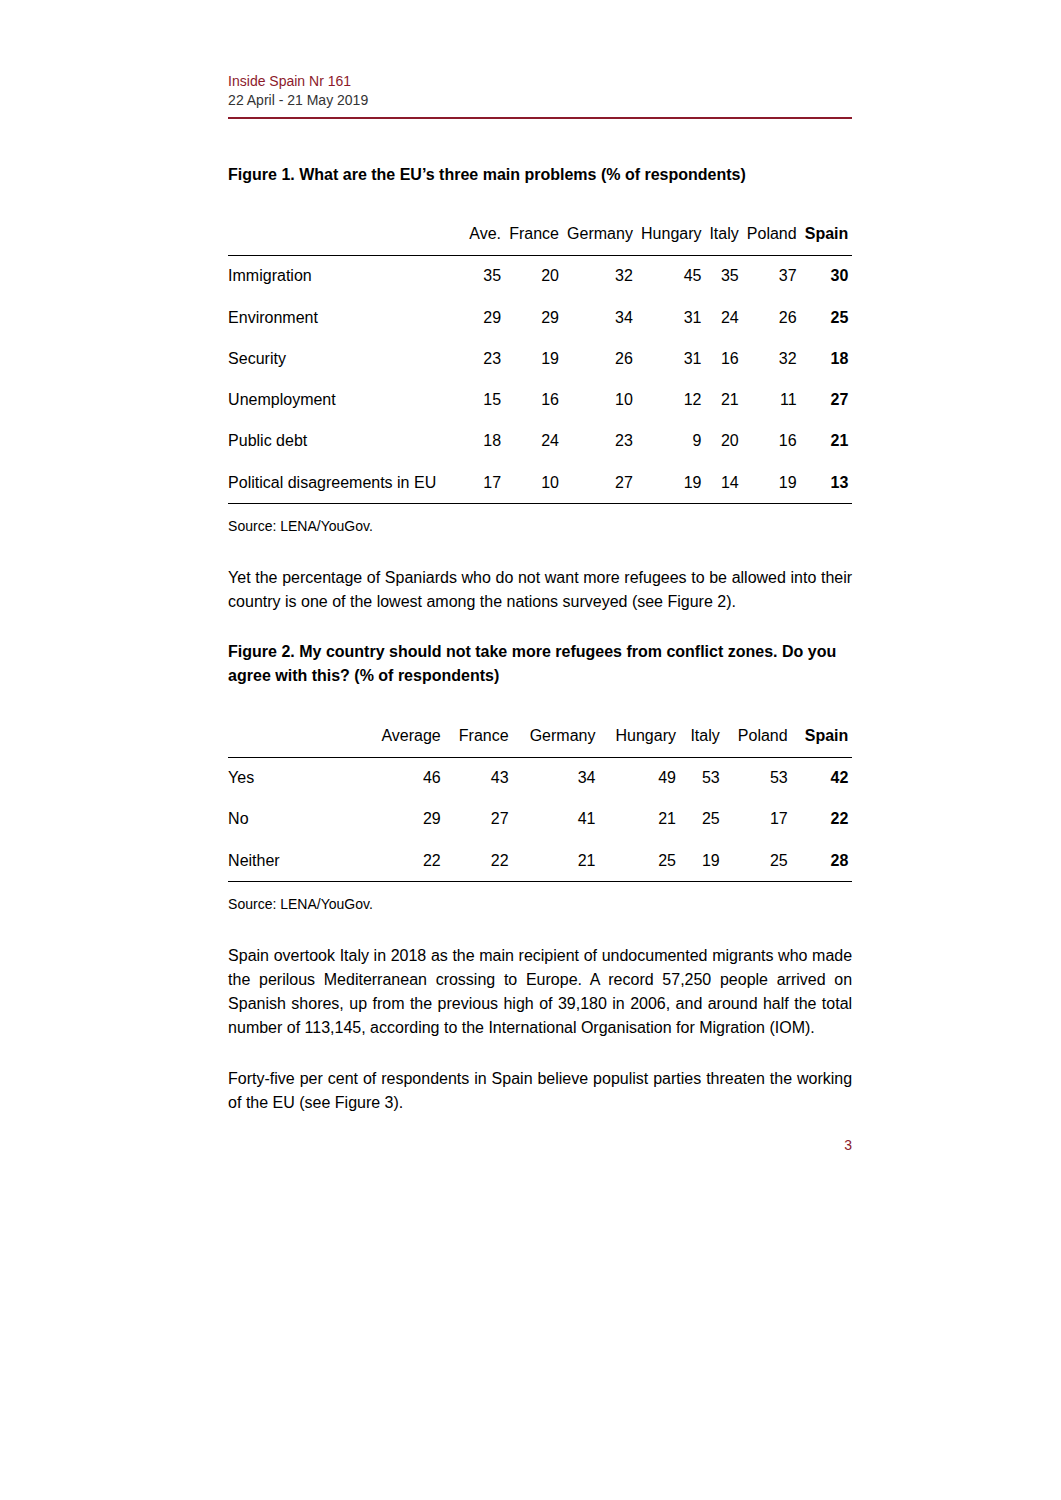Inside Spain Nr 161
22 April - 21 May 2019
Figure 1. What are the EU’s three main problems (% of respondents)
| | Ave. | France | Germany | Hungary | Italy | Poland | Spain |
| --- | --- | --- | --- | --- | --- | --- | --- |
| Immigration | 35 | 20 | 32 | 45 | 35 | 37 | 30 |
| Environment | 29 | 29 | 34 | 31 | 24 | 26 | 25 |
| Security | 23 | 19 | 26 | 31 | 16 | 32 | 18 |
| Unemployment | 15 | 16 | 10 | 12 | 21 | 11 | 27 |
| Public debt | 18 | 24 | 23 | 9 | 20 | 16 | 21 |
| Political disagreements in EU | 17 | 10 | 27 | 19 | 14 | 19 | 13 |
Source: LENA/YouGov.
Yet the percentage of Spaniards who do not want more refugees to be allowed into their country is one of the lowest among the nations surveyed (see Figure 2).
Figure 2. My country should not take more refugees from conflict zones. Do you agree with this? (% of respondents)
| | Average | France | Germany | Hungary | Italy | Poland | Spain |
| --- | --- | --- | --- | --- | --- | --- | --- |
| Yes | 46 | 43 | 34 | 49 | 53 | 53 | 42 |
| No | 29 | 27 | 41 | 21 | 25 | 17 | 22 |
| Neither | 22 | 22 | 21 | 25 | 19 | 25 | 28 |
Source: LENA/YouGov.
Spain overtook Italy in 2018 as the main recipient of undocumented migrants who made the perilous Mediterranean crossing to Europe. A record 57,250 people arrived on Spanish shores, up from the previous high of 39,180 in 2006, and around half the total number of 113,145, according to the International Organisation for Migration (IOM).
Forty-five per cent of respondents in Spain believe populist parties threaten the working of the EU (see Figure 3).
3